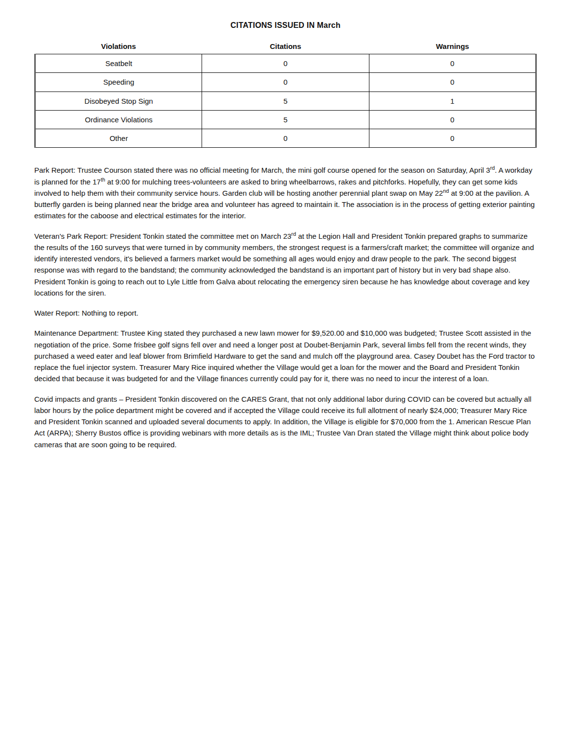CITATIONS ISSUED IN March
| Violations | Citations | Warnings |
| --- | --- | --- |
| Seatbelt | 0 | 0 |
| Speeding | 0 | 0 |
| Disobeyed Stop Sign | 5 | 1 |
| Ordinance Violations | 5 | 0 |
| Other | 0 | 0 |
Park Report: Trustee Courson stated there was no official meeting for March, the mini golf course opened for the season on Saturday, April 3rd. A workday is planned for the 17th at 9:00 for mulching trees-volunteers are asked to bring wheelbarrows, rakes and pitchforks. Hopefully, they can get some kids involved to help them with their community service hours. Garden club will be hosting another perennial plant swap on May 22nd at 9:00 at the pavilion. A butterfly garden is being planned near the bridge area and volunteer has agreed to maintain it. The association is in the process of getting exterior painting estimates for the caboose and electrical estimates for the interior.
Veteran's Park Report: President Tonkin stated the committee met on March 23rd at the Legion Hall and President Tonkin prepared graphs to summarize the results of the 160 surveys that were turned in by community members, the strongest request is a farmers/craft market; the committee will organize and identify interested vendors, it's believed a farmers market would be something all ages would enjoy and draw people to the park. The second biggest response was with regard to the bandstand; the community acknowledged the bandstand is an important part of history but in very bad shape also. President Tonkin is going to reach out to Lyle Little from Galva about relocating the emergency siren because he has knowledge about coverage and key locations for the siren.
Water Report: Nothing to report.
Maintenance Department: Trustee King stated they purchased a new lawn mower for $9,520.00 and $10,000 was budgeted; Trustee Scott assisted in the negotiation of the price. Some frisbee golf signs fell over and need a longer post at Doubet-Benjamin Park, several limbs fell from the recent winds, they purchased a weed eater and leaf blower from Brimfield Hardware to get the sand and mulch off the playground area. Casey Doubet has the Ford tractor to replace the fuel injector system. Treasurer Mary Rice inquired whether the Village would get a loan for the mower and the Board and President Tonkin decided that because it was budgeted for and the Village finances currently could pay for it, there was no need to incur the interest of a loan.
Covid impacts and grants – President Tonkin discovered on the CARES Grant, that not only additional labor during COVID can be covered but actually all labor hours by the police department might be covered and if accepted the Village could receive its full allotment of nearly $24,000; Treasurer Mary Rice and President Tonkin scanned and uploaded several documents to apply. In addition, the Village is eligible for $70,000 from the 1. American Rescue Plan Act (ARPA); Sherry Bustos office is providing webinars with more details as is the IML; Trustee Van Dran stated the Village might think about police body cameras that are soon going to be required.